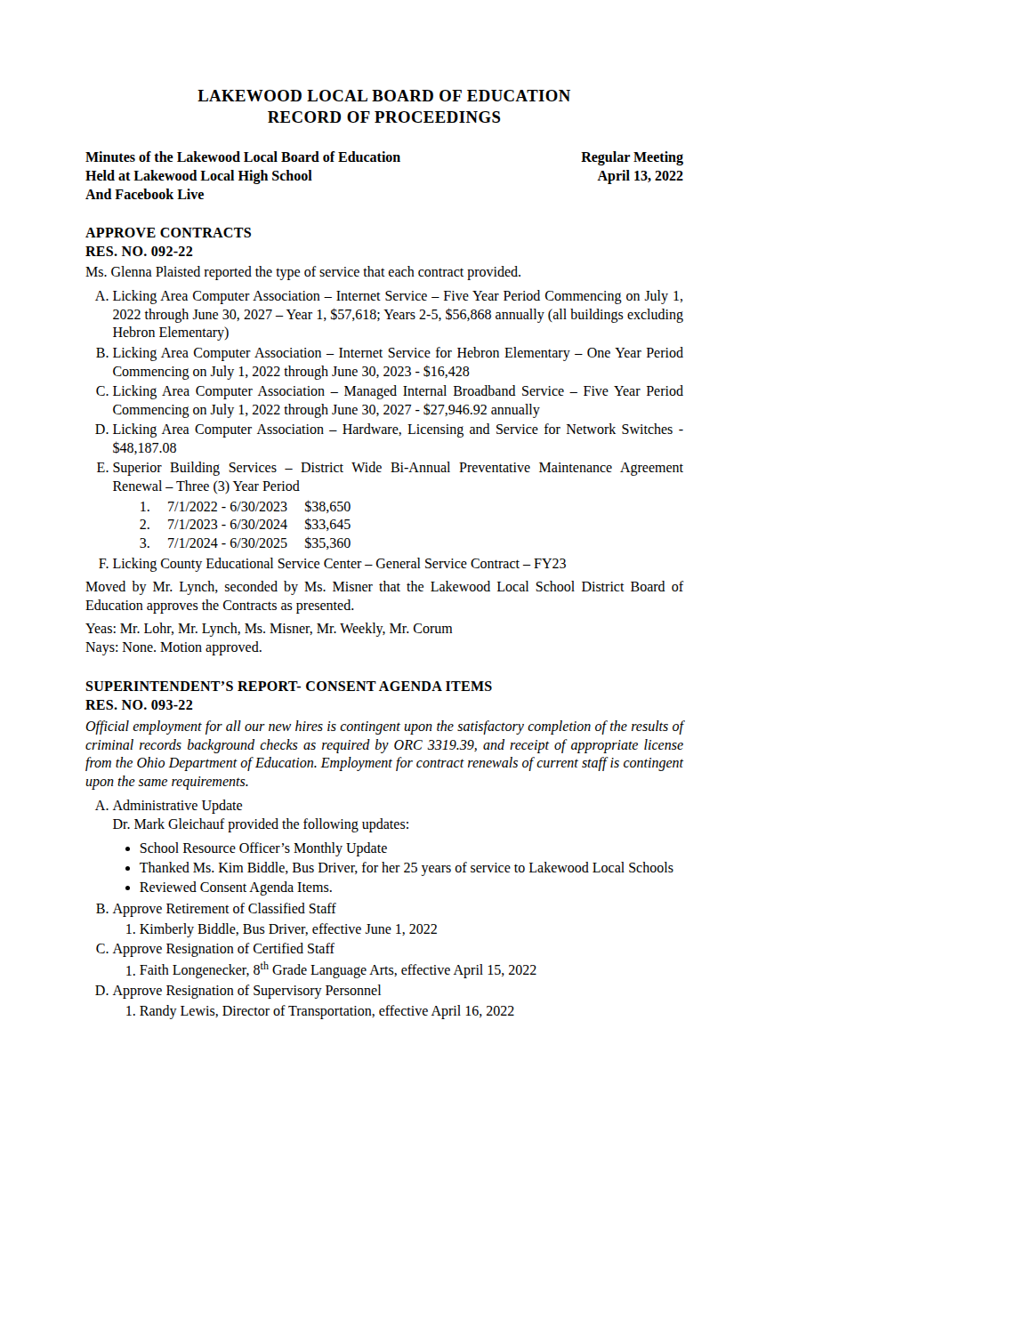LAKEWOOD LOCAL BOARD OF EDUCATION
RECORD OF PROCEEDINGS
| Minutes of the Lakewood Local Board of Education | Regular Meeting |
| Held at Lakewood Local High School | April 13, 2022 |
| And Facebook Live | |
APPROVE CONTRACTS
RES. NO. 092-22
Ms. Glenna Plaisted reported the type of service that each contract provided.
Licking Area Computer Association – Internet Service – Five Year Period Commencing on July 1, 2022 through June 30, 2027 – Year 1, $57,618; Years 2-5, $56,868 annually (all buildings excluding Hebron Elementary)
Licking Area Computer Association – Internet Service for Hebron Elementary – One Year Period Commencing on July 1, 2022 through June 30, 2023 - $16,428
Licking Area Computer Association – Managed Internal Broadband Service – Five Year Period Commencing on July 1, 2022 through June 30, 2027 - $27,946.92 annually
Licking Area Computer Association – Hardware, Licensing and Service for Network Switches - $48,187.08
Superior Building Services – District Wide Bi-Annual Preventative Maintenance Agreement Renewal – Three (3) Year Period
| 1. | 7/1/2022 - 6/30/2023 | $38,650 |
| 2. | 7/1/2023 - 6/30/2024 | $33,645 |
| 3. | 7/1/2024 - 6/30/2025 | $35,360 |
Licking County Educational Service Center – General Service Contract – FY23
Moved by Mr. Lynch, seconded by Ms. Misner that the Lakewood Local School District Board of Education approves the Contracts as presented.
Yeas: Mr. Lohr, Mr. Lynch, Ms. Misner, Mr. Weekly, Mr. Corum
Nays: None. Motion approved.
SUPERINTENDENT’S REPORT- CONSENT AGENDA ITEMS
RES. NO. 093-22
Official employment for all our new hires is contingent upon the satisfactory completion of the results of criminal records background checks as required by ORC 3319.39, and receipt of appropriate license from the Ohio Department of Education. Employment for contract renewals of current staff is contingent upon the same requirements.
Administrative Update
Dr. Mark Gleichauf provided the following updates:
School Resource Officer’s Monthly Update
Thanked Ms. Kim Biddle, Bus Driver, for her 25 years of service to Lakewood Local Schools
Reviewed Consent Agenda Items.
Approve Retirement of Classified Staff
Kimberly Biddle, Bus Driver, effective June 1, 2022
Approve Resignation of Certified Staff
Faith Longenecker, 8th Grade Language Arts, effective April 15, 2022
Approve Resignation of Supervisory Personnel
Randy Lewis, Director of Transportation, effective April 16, 2022